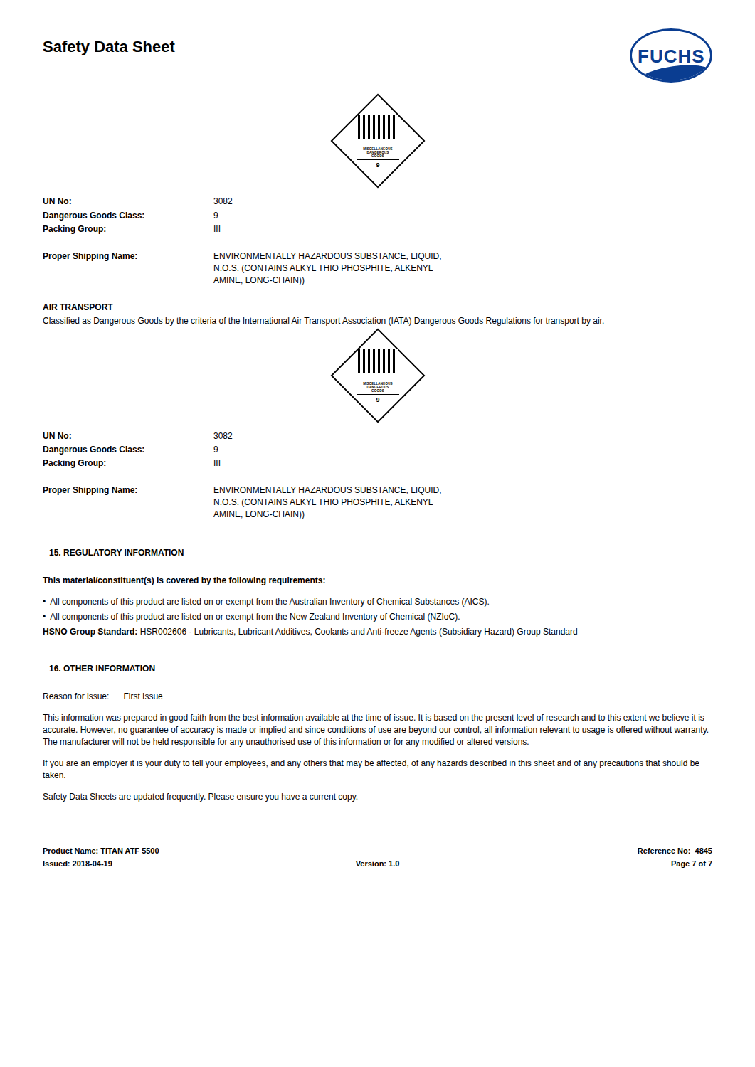Safety Data Sheet
FUCHS
MISCELLANEOUS
DANGEROUS
GOODS
9
| UN No: | 3082 |
| Dangerous Goods Class: | 9 |
| Packing Group: | III |
| Proper Shipping Name: | ENVIRONMENTALLY HAZARDOUS SUBSTANCE, LIQUID, N.O.S. (CONTAINS ALKYL THIO PHOSPHITE, ALKENYL AMINE, LONG-CHAIN)) |
AIR TRANSPORT
Classified as Dangerous Goods by the criteria of the International Air Transport Association (IATA) Dangerous Goods Regulations for transport by air.
MISCELLANEOUS
DANGEROUS
GOODS
9
| UN No: | 3082 |
| Dangerous Goods Class: | 9 |
| Packing Group: | III |
| Proper Shipping Name: | ENVIRONMENTALLY HAZARDOUS SUBSTANCE, LIQUID, N.O.S. (CONTAINS ALKYL THIO PHOSPHITE, ALKENYL AMINE, LONG-CHAIN)) |
15. REGULATORY INFORMATION
This material/constituent(s) is covered by the following requirements:
• All components of this product are listed on or exempt from the Australian Inventory of Chemical Substances (AICS).
• All components of this product are listed on or exempt from the New Zealand Inventory of Chemical (NZIoC).
HSNO Group Standard: HSR002606 - Lubricants, Lubricant Additives, Coolants and Anti-freeze Agents (Subsidiary Hazard) Group Standard
16. OTHER INFORMATION
Reason for issue:First Issue
This information was prepared in good faith from the best information available at the time of issue. It is based on the present level of research and to this extent we believe it is accurate. However, no guarantee of accuracy is made or implied and since conditions of use are beyond our control, all information relevant to usage is offered without warranty. The manufacturer will not be held responsible for any unauthorised use of this information or for any modified or altered versions.
If you are an employer it is your duty to tell your employees, and any others that may be affected, of any hazards described in this sheet and of any precautions that should be taken.
Safety Data Sheets are updated frequently. Please ensure you have a current copy.
Product Name: TITAN ATF 5500
Reference No: 4845
Issued: 2018-04-19
Version: 1.0
Page 7 of 7